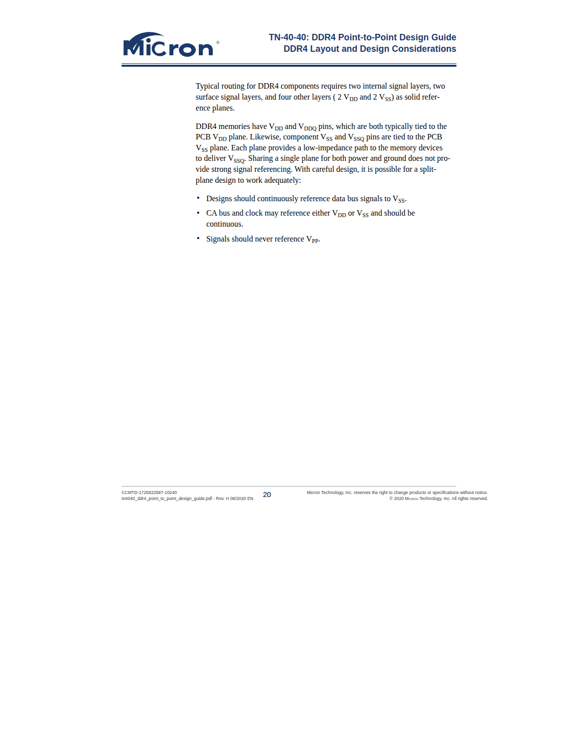®
TN-40-40: DDR4 Point-to-Point Design Guide
DDR4 Layout and Design Considerations
Typical routing for DDR4 components requires two internal signal layers, two surface signal layers, and four other layers ( 2 VDD and 2 VSS) as solid reference planes.
DDR4 memories have VDD and VDDQ pins, which are both typically tied to the PCB VDD plane. Likewise, component VSS and VSSQ pins are tied to the PCB VSS plane. Each plane provides a low-impedance path to the memory devices to deliver VSSQ. Sharing a single plane for both power and ground does not provide strong signal referencing. With careful design, it is possible for a split-plane design to work adequately:
Designs should continuously reference data bus signals to VSS.
CA bus and clock may reference either VDD or VSS and should be continuous.
Signals should never reference VPP.
CCMTD-1725822587-10240
tn4040_ddr4_point_to_point_design_guide.pdf - Rev. H 08/2020 EN
20
Micron Technology, Inc. reserves the right to change products or specifications without notice.
© 2020 Micron Technology, Inc. All rights reserved.